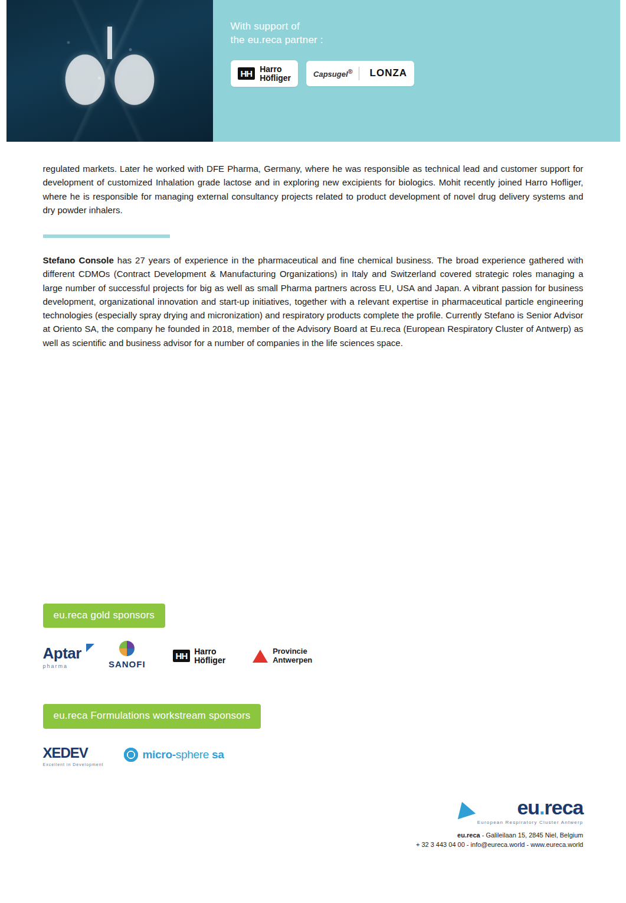With support of
the eu.reca partner :
HH Harro
Höfliger
Capsugel® LONZA
regulated markets. Later he worked with DFE Pharma, Germany, where he was responsible as technical lead and customer support for development of customized Inhalation grade lactose and in exploring new excipients for biologics. Mohit recently joined Harro Hofliger, where he is responsible for managing external consultancy projects related to product development of novel drug delivery systems and dry powder inhalers.
Stefano Console has 27 years of experience in the pharmaceutical and fine chemical business. The broad experience gathered with different CDMOs (Contract Development & Manufacturing Organizations) in Italy and Switzerland covered strategic roles managing a large number of successful projects for big as well as small Pharma partners across EU, USA and Japan. A vibrant passion for business development, organizational innovation and start-up initiatives, together with a relevant expertise in pharmaceutical particle engineering technologies (especially spray drying and micronization) and respiratory products complete the profile. Currently Stefano is Senior Advisor at Oriento SA, the company he founded in 2018, member of the Advisory Board at Eu.reca (European Respiratory Cluster of Antwerp) as well as scientific and business advisor for a number of companies in the life sciences space.
eu.reca gold sponsors
Aptarpharma
SANOFI
HH Harro
Höfliger
Provincie
Antwerpen
eu.reca Formulations workstream sponsors
XEDEVExcellent in Development
micro-sphere sa
eu. reca European Respiratory Cluster Antwerp
eu.reca - Galileilaan 15, 2845 Niel, Belgium
+ 32 3 443 04 00 - info@eureca.world - www.eureca.world